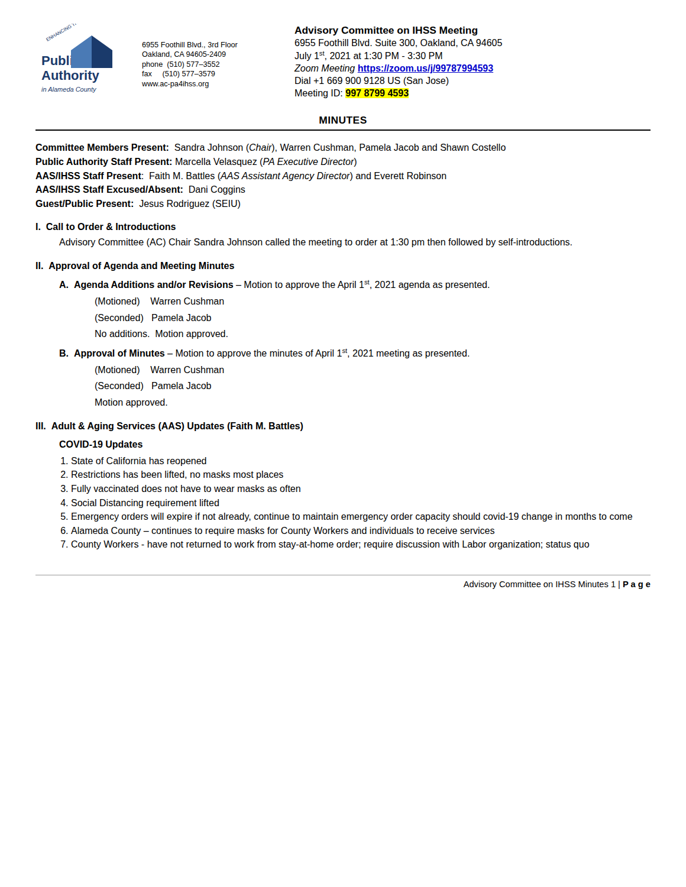6955 Foothill Blvd., 3rd Floor
Oakland, CA 94605-2409
phone (510) 577–3552
fax (510) 577–3579
www.ac-pa4ihss.org
Advisory Committee on IHSS Meeting
6955 Foothill Blvd. Suite 300, Oakland, CA 94605
July 1st, 2021 at 1:30 PM - 3:30 PM
Zoom Meeting https://zoom.us/j/99787994593
Dial +1 669 900 9128 US (San Jose)
Meeting ID: 997 8799 4593
MINUTES
Committee Members Present: Sandra Johnson (Chair), Warren Cushman, Pamela Jacob and Shawn Costello
Public Authority Staff Present: Marcella Velasquez (PA Executive Director)
AAS/IHSS Staff Present: Faith M. Battles (AAS Assistant Agency Director) and Everett Robinson
AAS/IHSS Staff Excused/Absent: Dani Coggins
Guest/Public Present: Jesus Rodriguez (SEIU)
I. Call to Order & Introductions
Advisory Committee (AC) Chair Sandra Johnson called the meeting to order at 1:30 pm then followed by self-introductions.
II. Approval of Agenda and Meeting Minutes
A. Agenda Additions and/or Revisions – Motion to approve the April 1st, 2021 agenda as presented.
(Motioned) Warren Cushman
(Seconded) Pamela Jacob
No additions. Motion approved.
B. Approval of Minutes – Motion to approve the minutes of April 1st, 2021 meeting as presented.
(Motioned) Warren Cushman
(Seconded) Pamela Jacob
Motion approved.
III. Adult & Aging Services (AAS) Updates (Faith M. Battles)
COVID-19 Updates
State of California has reopened
Restrictions has been lifted, no masks most places
Fully vaccinated does not have to wear masks as often
Social Distancing requirement lifted
Emergency orders will expire if not already, continue to maintain emergency order capacity should covid-19 change in months to come
Alameda County – continues to require masks for County Workers and individuals to receive services
County Workers - have not returned to work from stay-at-home order; require discussion with Labor organization; status quo
Advisory Committee on IHSS Minutes 1 | P a g e